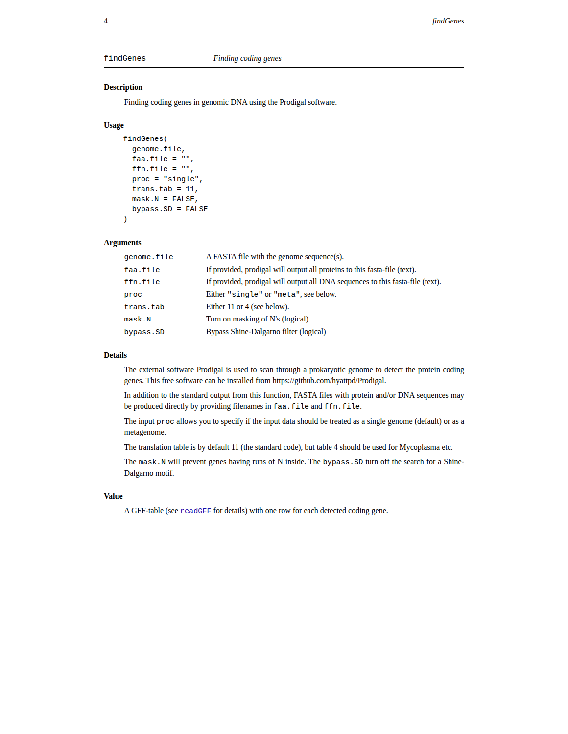4 findGenes
findGenes Finding coding genes
Description
Finding coding genes in genomic DNA using the Prodigal software.
Usage
findGenes(
  genome.file,
  faa.file = "",
  ffn.file = "",
  proc = "single",
  trans.tab = 11,
  mask.N = FALSE,
  bypass.SD = FALSE
)
Arguments
genome.file
A FASTA file with the genome sequence(s).
faa.file
If provided, prodigal will output all proteins to this fasta-file (text).
ffn.file
If provided, prodigal will output all DNA sequences to this fasta-file (text).
proc
Either "single" or "meta", see below.
trans.tab
Either 11 or 4 (see below).
mask.N
Turn on masking of N's (logical)
bypass.SD
Bypass Shine-Dalgarno filter (logical)
Details
The external software Prodigal is used to scan through a prokaryotic genome to detect the protein coding genes. This free software can be installed from https://github.com/hyattpd/Prodigal.
In addition to the standard output from this function, FASTA files with protein and/or DNA sequences may be produced directly by providing filenames in faa.file and ffn.file.
The input proc allows you to specify if the input data should be treated as a single genome (default) or as a metagenome.
The translation table is by default 11 (the standard code), but table 4 should be used for Mycoplasma etc.
The mask.N will prevent genes having runs of N inside. The bypass.SD turn off the search for a Shine-Dalgarno motif.
Value
A GFF-table (see readGFF for details) with one row for each detected coding gene.